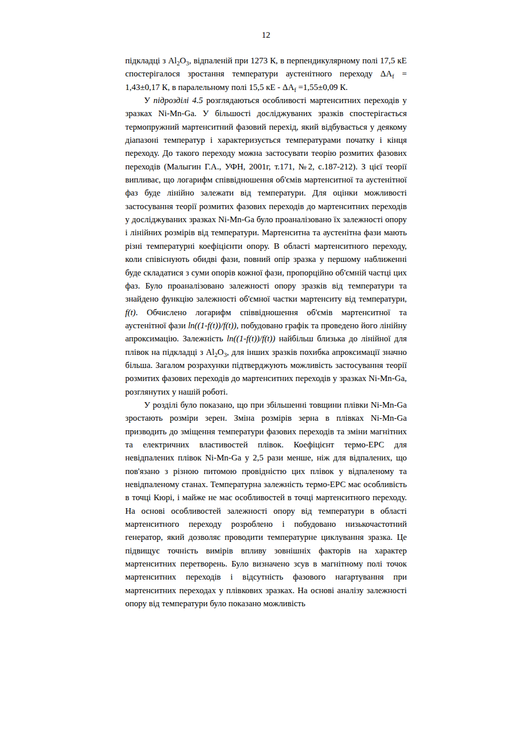12
підкладці з Al2O3, відпаленій при 1273 К, в перпендикулярному полі 17,5 кЕ спостерігалося зростання температури аустенітного переходу ΔAf = 1,43±0,17 К, в паралельному полі 15,5 кЕ - ΔAf =1,55±0,09 К.
У підрозділі 4.5 розглядаються особливості мартенситних переходів у зразках Ni-Mn-Ga. У більшості досліджуваних зразків спостерігається термопружний мартенситний фазовий перехід, який відбувається у деякому діапазоні температур і характеризується температурами початку і кінця переходу. До такого переходу можна застосувати теорію розмитих фазових переходів (Малыгин Г.А., УФН, 2001г, т.171, №2, с.187-212). З цієї теорії випливає, що логарифм співвідношення об'ємів мартенситної та аустенітної фаз буде лінійно залежати від температури. Для оцінки можливості застосування теорії розмитих фазових переходів до мартенситних переходів у досліджуваних зразках Ni-Mn-Ga було проаналізовано їх залежності опору і лінійних розмірів від температури. Мартенситна та аустенітна фази мають різні температурні коефіцієнти опору. В області мартенситного переходу, коли співіснують обидві фази, повний опір зразка у першому наближенні буде складатися з суми опорів кожної фази, пропорційно об'ємній частці цих фаз. Було проаналізовано залежності опору зразків від температури та знайдено функцію залежності об'ємної частки мартенситу від температури, f(t). Обчислено логарифм співвідношення об'ємів мартенситної та аустенітної фази ln((1-f(t))/f(t)), побудовано графік та проведено його лінійну апроксимацію. Залежність ln((1-f(t))/f(t)) найбільш близька до лінійної для плівок на підкладці з Al2O3, для інших зразків похибка апроксимації значно більша. Загалом розрахунки підтверджують можливість застосування теорії розмитих фазових переходів до мартенситних переходів у зразках Ni-Mn-Ga, розглянутих у нашій роботі.
У розділі було показано, що при збільшенні товщини плівки Ni-Mn-Ga зростають розміри зерен. Зміна розмірів зерна в плівках Ni-Mn-Ga призводить до зміщення температури фазових переходів та зміни магнітних та електричних властивостей плівок. Коефіцієнт термо-ЕРС для невідпалених плівок Ni-Mn-Ga у 2,5 рази менше, ніж для відпалених, що пов'язано з різною питомою провідністю цих плівок у відпаленому та невідпаленому станах. Температурна залежність термо-ЕРС має особливість в точці Кюрі, і майже не має особливостей в точці мартенситного переходу. На основі особливостей залежності опору від температури в області мартенситного переходу розроблено і побудовано низькочастотний генератор, який дозволяє проводити температурне циклування зразка. Це підвищує точність вимірів впливу зовнішніх факторів на характер мартенситних перетворень. Було визначено зсув в магнітному полі точок мартенситних переходів і відсутність фазового нагартування при мартенситних переходах у плівкових зразках. На основі аналізу залежності опору від температури було показано можливість